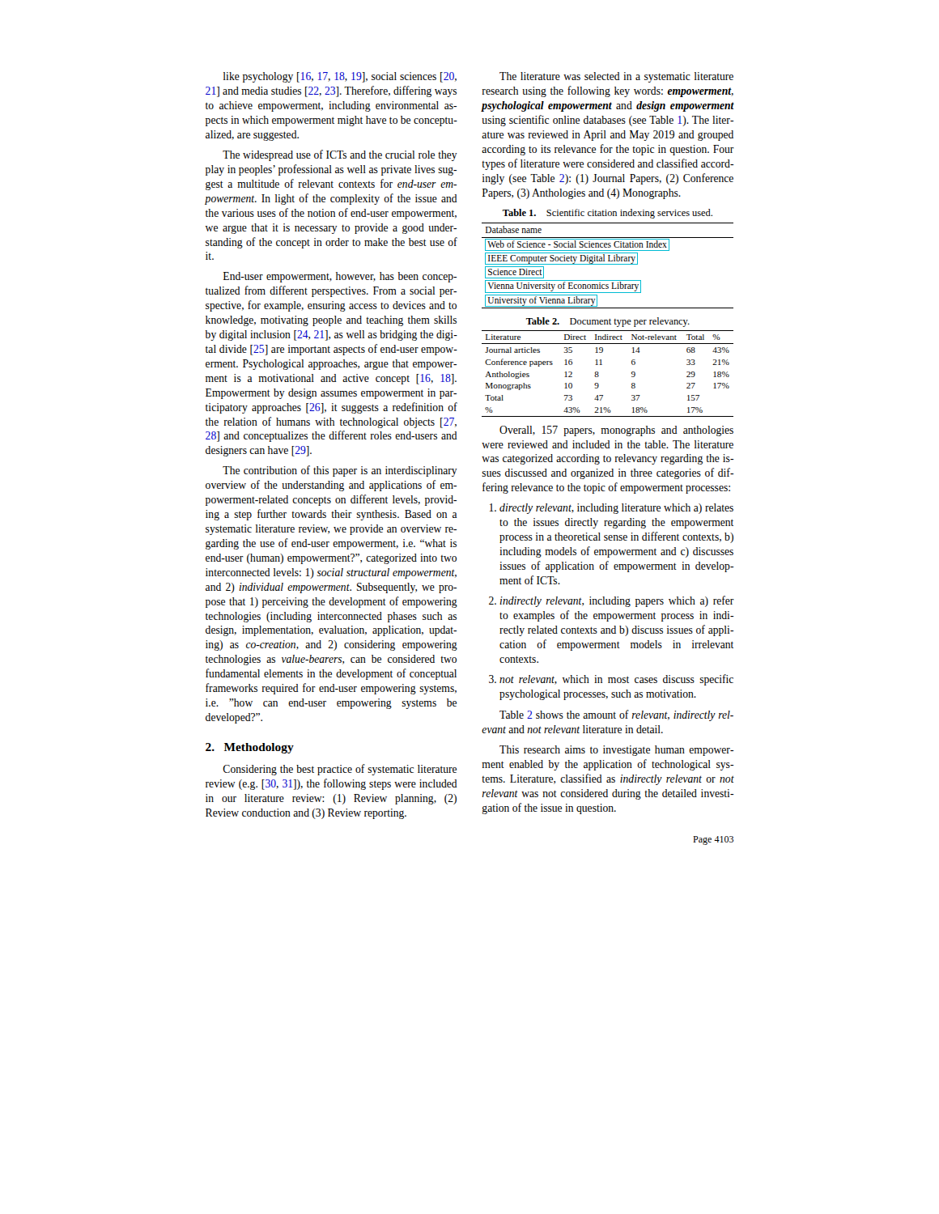like psychology [16, 17, 18, 19], social sciences [20, 21] and media studies [22, 23]. Therefore, differing ways to achieve empowerment, including environmental aspects in which empowerment might have to be conceptualized, are suggested.
The widespread use of ICTs and the crucial role they play in peoples’ professional as well as private lives suggest a multitude of relevant contexts for end-user empowerment. In light of the complexity of the issue and the various uses of the notion of end-user empowerment, we argue that it is necessary to provide a good understanding of the concept in order to make the best use of it.
End-user empowerment, however, has been conceptualized from different perspectives. From a social perspective, for example, ensuring access to devices and to knowledge, motivating people and teaching them skills by digital inclusion [24, 21], as well as bridging the digital divide [25] are important aspects of end-user empowerment. Psychological approaches, argue that empowerment is a motivational and active concept [16, 18]. Empowerment by design assumes empowerment in participatory approaches [26], it suggests a redefinition of the relation of humans with technological objects [27, 28] and conceptualizes the different roles end-users and designers can have [29].
The contribution of this paper is an interdisciplinary overview of the understanding and applications of empowerment-related concepts on different levels, providing a step further towards their synthesis. Based on a systematic literature review, we provide an overview regarding the use of end-user empowerment, i.e. “what is end-user (human) empowerment?”, categorized into two interconnected levels: 1) social structural empowerment, and 2) individual empowerment. Subsequently, we propose that 1) perceiving the development of empowering technologies (including interconnected phases such as design, implementation, evaluation, application, updating) as co-creation, and 2) considering empowering technologies as value-bearers, can be considered two fundamental elements in the development of conceptual frameworks required for end-user empowering systems, i.e. ”how can end-user empowering systems be developed?”.
2. Methodology
Considering the best practice of systematic literature review (e.g. [30, 31]), the following steps were included in our literature review: (1) Review planning, (2) Review conduction and (3) Review reporting.
The literature was selected in a systematic literature research using the following key words: empowerment, psychological empowerment and design empowerment using scientific online databases (see Table 1). The literature was reviewed in April and May 2019 and grouped according to its relevance for the topic in question. Four types of literature were considered and classified accordingly (see Table 2): (1) Journal Papers, (2) Conference Papers, (3) Anthologies and (4) Monographs.
Table 1. Scientific citation indexing services used.
| Database name |
| --- |
| Web of Science - Social Sciences Citation Index |
| IEEE Computer Society Digital Library |
| Science Direct |
| Vienna University of Economics Library |
| University of Vienna Library |
Table 2. Document type per relevancy.
| Literature | Direct | Indirect | Not-relevant | Total | % |
| --- | --- | --- | --- | --- | --- |
| Journal articles | 35 | 19 | 14 | 68 | 43% |
| Conference papers | 16 | 11 | 6 | 33 | 21% |
| Anthologies | 12 | 8 | 9 | 29 | 18% |
| Monographs | 10 | 9 | 8 | 27 | 17% |
| Total | 73 | 47 | 37 | 157 | |
| % | 43% | 21% | 18% | 17% | |
Overall, 157 papers, monographs and anthologies were reviewed and included in the table. The literature was categorized according to relevancy regarding the issues discussed and organized in three categories of differing relevance to the topic of empowerment processes:
directly relevant, including literature which a) relates to the issues directly regarding the empowerment process in a theoretical sense in different contexts, b) including models of empowerment and c) discusses issues of application of empowerment in development of ICTs.
indirectly relevant, including papers which a) refer to examples of the empowerment process in indirectly related contexts and b) discuss issues of application of empowerment models in irrelevant contexts.
not relevant, which in most cases discuss specific psychological processes, such as motivation.
Table 2 shows the amount of relevant, indirectly relevant and not relevant literature in detail.
This research aims to investigate human empowerment enabled by the application of technological systems. Literature, classified as indirectly relevant or not relevant was not considered during the detailed investigation of the issue in question.
Page 4103